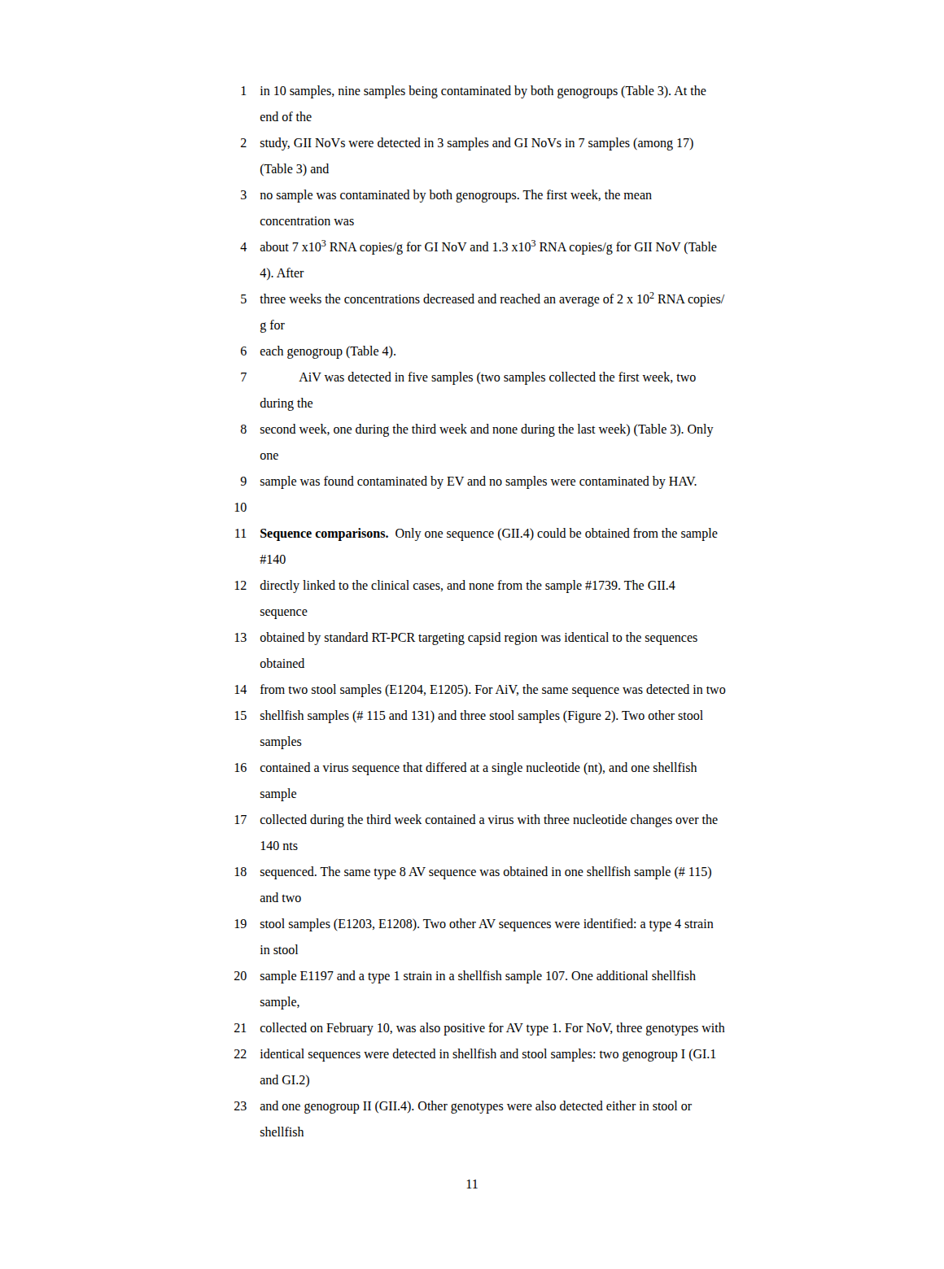in 10 samples, nine samples being contaminated by both genogroups (Table 3). At the end of the
study, GII NoVs were detected in 3 samples and GI NoVs in 7 samples (among 17) (Table 3) and
no sample was contaminated by both genogroups. The first week, the mean concentration was
about 7 x103 RNA copies/g for GI NoV and 1.3 x103 RNA copies/g for GII NoV (Table 4). After
three weeks the concentrations decreased and reached an average of 2 x 102 RNA copies/ g for
each genogroup (Table 4).
AiV was detected in five samples (two samples collected the first week, two during the
second week, one during the third week and none during the last week) (Table 3). Only one
sample was found contaminated by EV and no samples were contaminated by HAV.
Sequence comparisons. Only one sequence (GII.4) could be obtained from the sample #140
directly linked to the clinical cases, and none from the sample #1739. The GII.4 sequence
obtained by standard RT-PCR targeting capsid region was identical to the sequences obtained
from two stool samples (E1204, E1205). For AiV, the same sequence was detected in two
shellfish samples (# 115 and 131) and three stool samples (Figure 2). Two other stool samples
contained a virus sequence that differed at a single nucleotide (nt), and one shellfish sample
collected during the third week contained a virus with three nucleotide changes over the 140 nts
sequenced. The same type 8 AV sequence was obtained in one shellfish sample (# 115) and two
stool samples (E1203, E1208). Two other AV sequences were identified: a type 4 strain in stool
sample E1197 and a type 1 strain in a shellfish sample 107. One additional shellfish sample,
collected on February 10, was also positive for AV type 1. For NoV, three genotypes with
identical sequences were detected in shellfish and stool samples: two genogroup I (GI.1 and GI.2)
and one genogroup II (GII.4). Other genotypes were also detected either in stool or shellfish
11